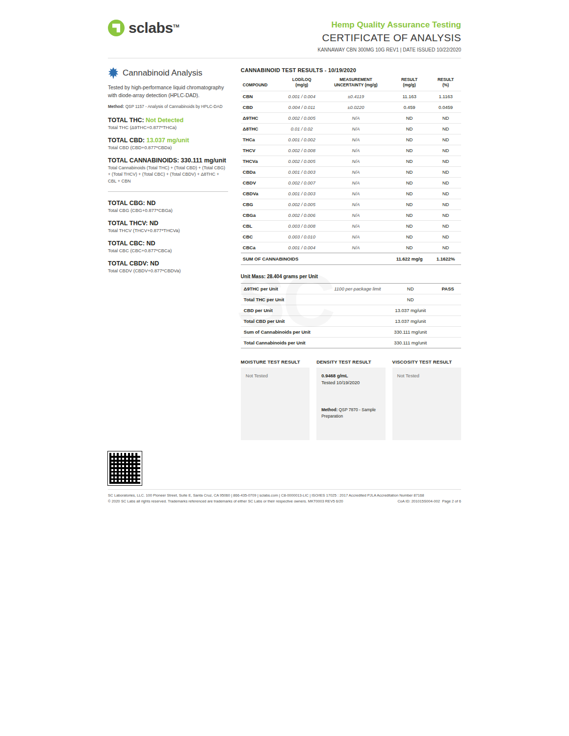sclabsTM
Hemp Quality Assurance Testing
CERTIFICATE OF ANALYSIS
KANNAWAY CBN 300MG 10G REV1 | DATE ISSUED 10/22/2020
Cannabinoid Analysis
Tested by high-performance liquid chromatography with diode-array detection (HPLC-DAD).
Method: QSP 1157 - Analysis of Cannabinoids by HPLC-DAD
TOTAL THC: Not Detected
Total THC (Δ9THC+0.877*THCa)
TOTAL CBD: 13.037 mg/unit
Total CBD (CBD+0.877*CBDa)
TOTAL CANNABINOIDS: 330.111 mg/unit
Total Cannabinoids (Total THC) + (Total CBD) + (Total CBG) + (Total THCV) + (Total CBC) + (Total CBDV) + Δ8THC + CBL + CBN
TOTAL CBG: ND
Total CBG (CBG+0.877*CBGa)
TOTAL THCV: ND
Total THCV (THCV+0.877*THCVa)
TOTAL CBC: ND
Total CBC (CBC+0.877*CBCa)
TOTAL CBDV: ND
Total CBDV (CBDV+0.877*CBDVa)
CANNABINOID TEST RESULTS - 10/19/2020
| COMPOUND | LOD/LOQ (mg/g) | MEASUREMENT UNCERTAINTY (mg/g) | RESULT (mg/g) | RESULT (%) |
| --- | --- | --- | --- | --- |
| CBN | 0.001 / 0.004 | ±0.4119 | 11.163 | 1.1163 |
| CBD | 0.004 / 0.011 | ±0.0220 | 0.459 | 0.0459 |
| Δ9THC | 0.002 / 0.005 | N/A | ND | ND |
| Δ8THC | 0.01 / 0.02 | N/A | ND | ND |
| THCa | 0.001 / 0.002 | N/A | ND | ND |
| THCV | 0.002 / 0.008 | N/A | ND | ND |
| THCVa | 0.002 / 0.005 | N/A | ND | ND |
| CBDa | 0.001 / 0.003 | N/A | ND | ND |
| CBDV | 0.002 / 0.007 | N/A | ND | ND |
| CBDVa | 0.001 / 0.003 | N/A | ND | ND |
| CBG | 0.002 / 0.005 | N/A | ND | ND |
| CBGa | 0.002 / 0.006 | N/A | ND | ND |
| CBL | 0.003 / 0.008 | N/A | ND | ND |
| CBC | 0.003 / 0.010 | N/A | ND | ND |
| CBCa | 0.001 / 0.004 | N/A | ND | ND |
| SUM OF CANNABINOIDS | 11.622 mg/g | 1.1622% |
Unit Mass: 28.404 grams per Unit
| Δ9THC per Unit | 1100 per-package limit | ND | PASS |
| Total THC per Unit | | ND | |
| CBD per Unit | | 13.037 mg/unit | |
| Total CBD per Unit | | 13.037 mg/unit | |
| Sum of Cannabinoids per Unit | | 330.111 mg/unit | |
| Total Cannabinoids per Unit | | 330.111 mg/unit | |
MOISTURE TEST RESULT
Not Tested
DENSITY TEST RESULT
0.9468 g/mL
Tested 10/19/2020
Method: QSP 7870 - Sample Preparation
VISCOSITY TEST RESULT
Not Tested
SC
SC Laboratories, LLC. 100 Pioneer Street, Suite E, Santa Cruz, CA 95060 | 866-435-0709 | sclabs.com | C8-0000013-LIC | ISO/IES 17025 : 2017 Accredited PJLA Accreditation Number 87168
© 2020 SC Labs all rights reserved. Trademarks referenced are trademarks of either SC Labs or their respective owners. MKT0003 REV5 6/20CoA ID: 201015S004-002 Page 2 of 6